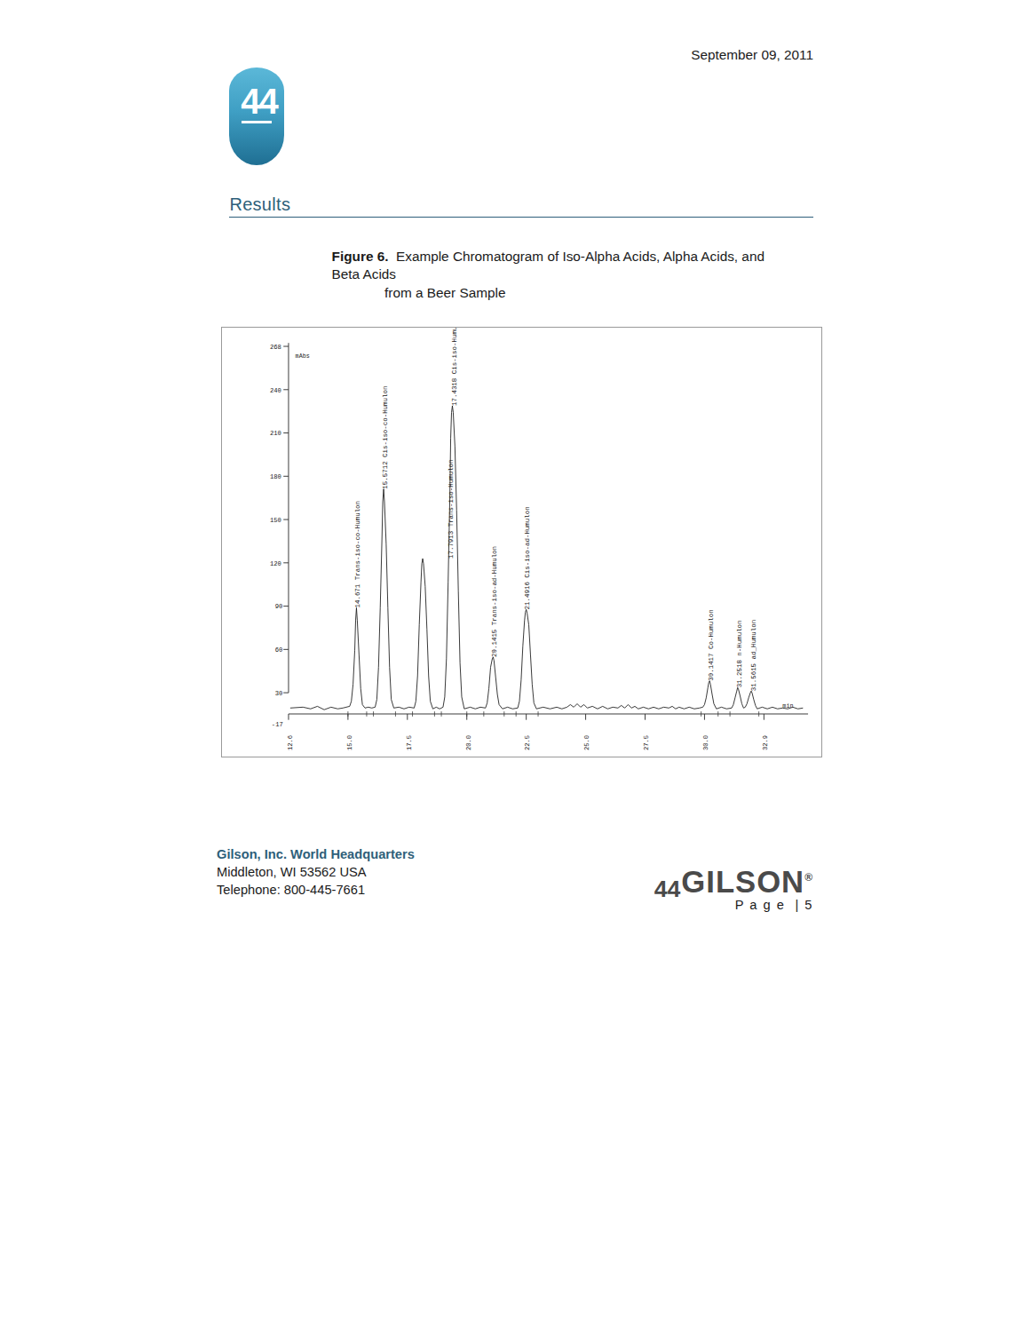September 09, 2011
44
Results
Figure 6. Example Chromatogram of Iso-Alpha Acids, Alpha Acids, and Beta Acids from a Beer Sample
268 240 210 180 150 120 90 60 30 -17 mAbs 12.6 15.0 17.5 20.0 22.5 25.0 27.5 30.0 32.9 min 14.671 Trans-iso-co-Humulon 15.5712 Cis-iso-co-Humulon 17.7913 Trans-iso-Humulon 17.4318 Cis-iso-Humulon 20.1415 Trans-iso-ad-Humulon 21.4916 Cis-iso-ad-Humulon 30.1417 Co-Humulon 31.2518 n-Humulon 31.5615 ad_Humulon
Gilson, Inc. World Headquarters
Middleton, WI 53562 USA
Telephone: 800-445-7661
44 GILSON®
P a g e | 5